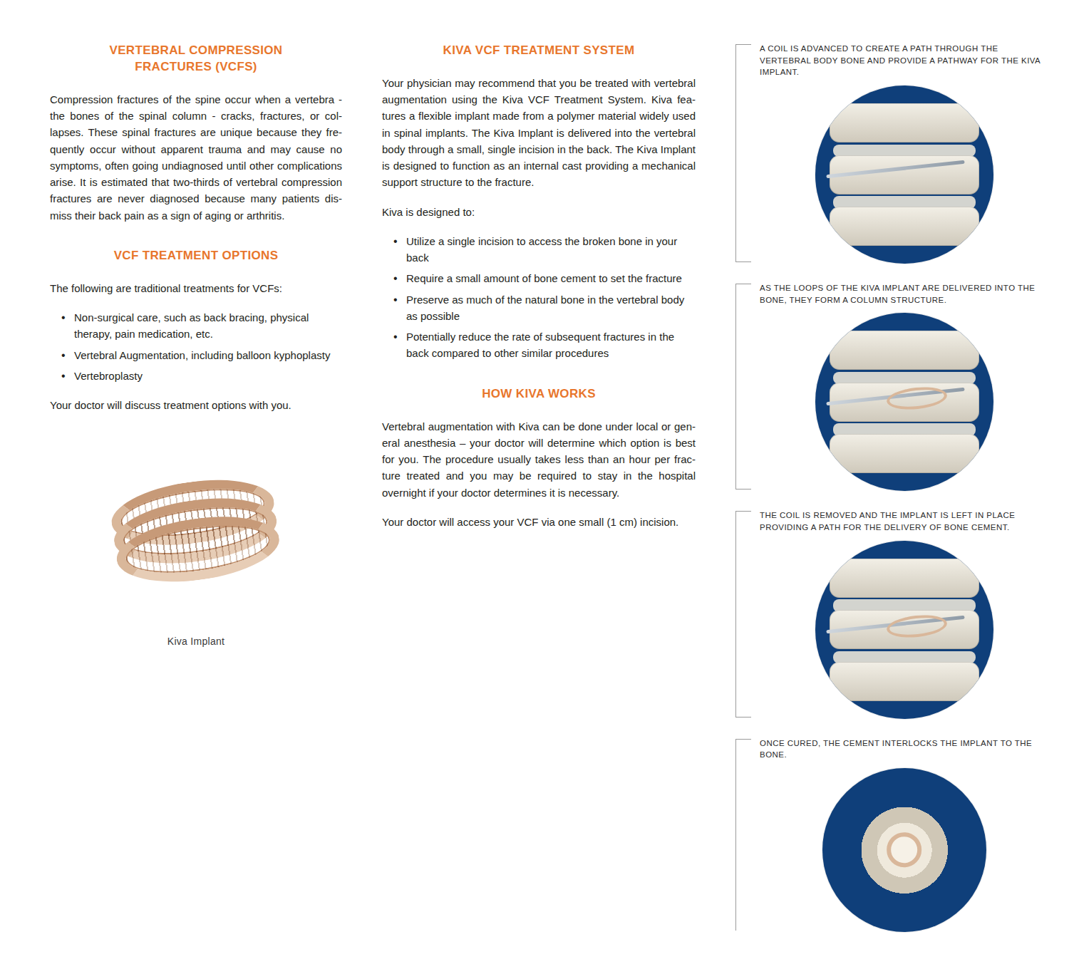Vertebral Compression
Fractures (VCFs)
Compression fractures of the spine occur when a vertebra - the bones of the spinal column - cracks, fractures, or collapses. These spinal fractures are unique because they frequently occur without apparent trauma and may cause no symptoms, often going undiagnosed until other complications arise. It is estimated that two-thirds of vertebral compression fractures are never diagnosed because many patients dismiss their back pain as a sign of aging or arthritis.
VCF Treatment Options
The following are traditional treatments for VCFs:
Non-surgical care, such as back bracing, physical therapy, pain medication, etc.
Vertebral Augmentation, including balloon kyphoplasty
Vertebroplasty
Your doctor will discuss treatment options with you.
Kiva Implant
Kiva VCF Treatment System
Your physician may recommend that you be treated with vertebral augmentation using the Kiva VCF Treatment System. Kiva features a flexible implant made from a polymer material widely used in spinal implants. The Kiva Implant is delivered into the vertebral body through a small, single incision in the back. The Kiva Implant is designed to function as an internal cast providing a mechanical support structure to the fracture.
Kiva is designed to:
Utilize a single incision to access the broken bone in your back
Require a small amount of bone cement to set the fracture
Preserve as much of the natural bone in the vertebral body as possible
Potentially reduce the rate of subsequent fractures in the back compared to other similar procedures
How Kiva Works
Vertebral augmentation with Kiva can be done under local or general anesthesia – your doctor will determine which option is best for you. The procedure usually takes less than an hour per fracture treated and you may be required to stay in the hospital overnight if your doctor determines it is necessary.
Your doctor will access your VCF via one small (1 cm) incision.
A coil is advanced to create a path through the vertebral body bone and provide a pathway for the Kiva implant.
As the loops of the Kiva implant are delivered into the bone, they form a column structure.
The coil is removed and the implant is left in place providing a path for the delivery of bone cement.
Once cured, the cement interlocks the implant to the bone.